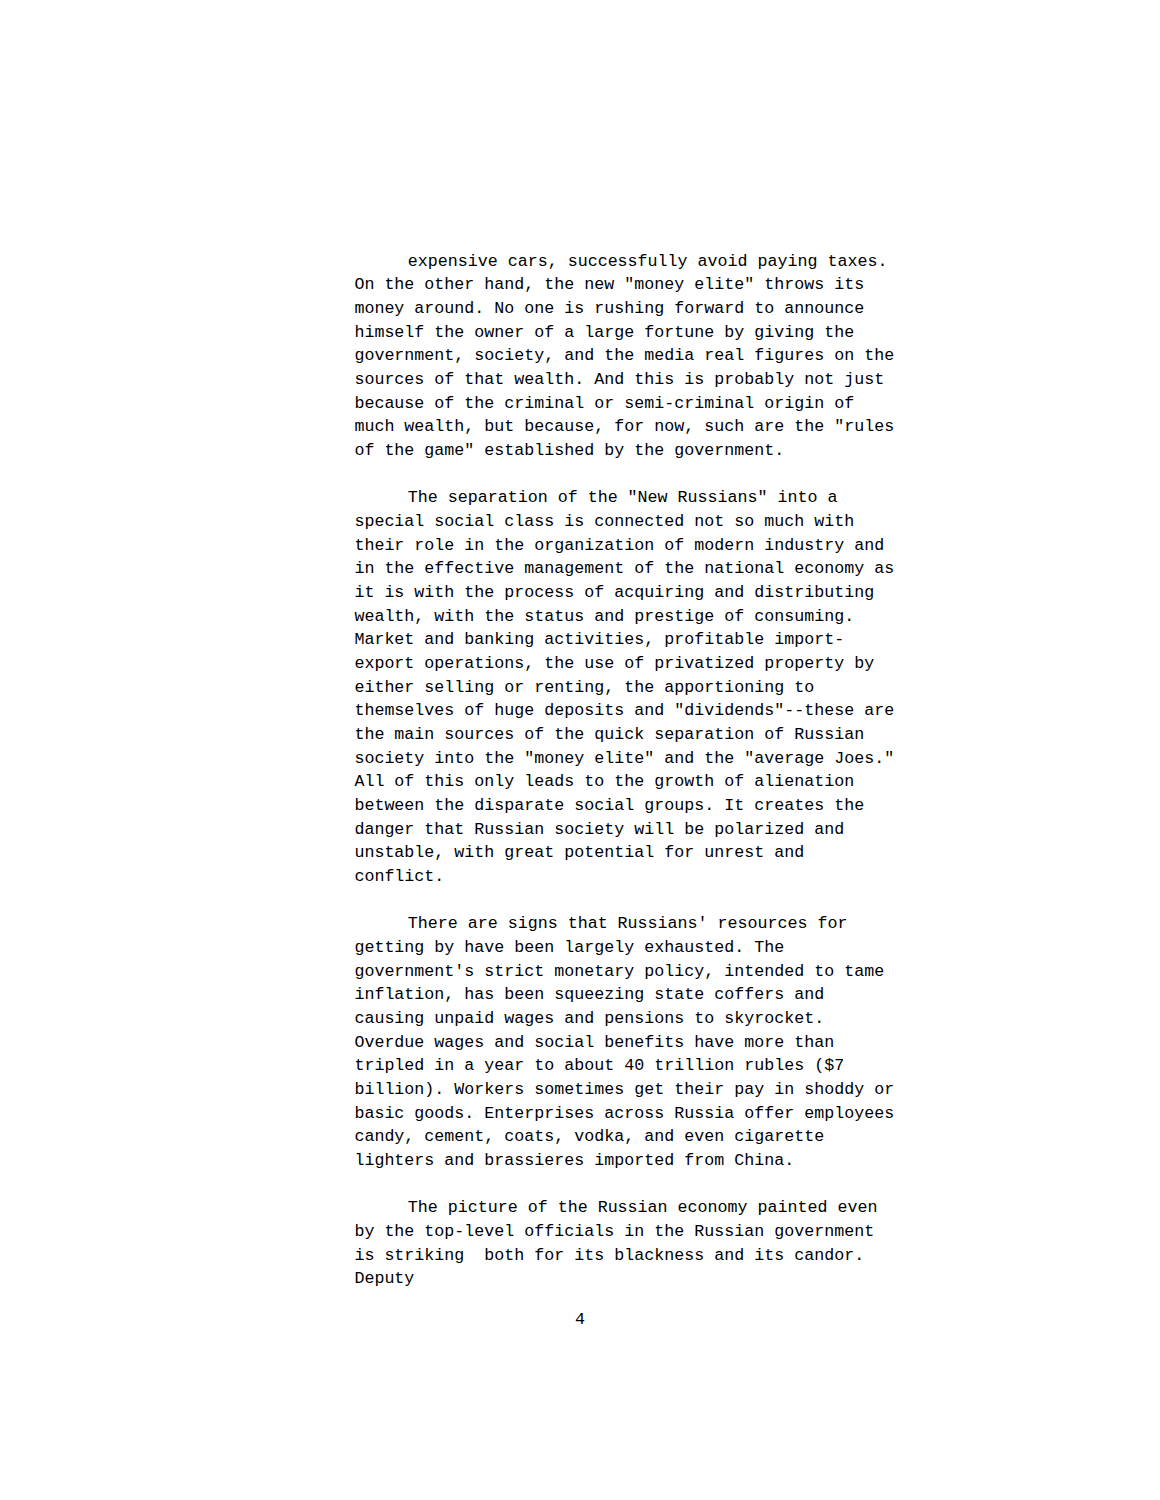expensive cars, successfully avoid paying taxes. On the other hand, the new "money elite" throws its money around. No one is rushing forward to announce himself the owner of a large fortune by giving the government, society, and the media real figures on the sources of that wealth. And this is probably not just because of the criminal or semi-criminal origin of much wealth, but because, for now, such are the "rules of the game" established by the government.
The separation of the "New Russians" into a special social class is connected not so much with their role in the organization of modern industry and in the effective management of the national economy as it is with the process of acquiring and distributing wealth, with the status and prestige of consuming. Market and banking activities, profitable import-export operations, the use of privatized property by either selling or renting, the apportioning to themselves of huge deposits and "dividends"--these are the main sources of the quick separation of Russian society into the "money elite" and the "average Joes." All of this only leads to the growth of alienation between the disparate social groups. It creates the danger that Russian society will be polarized and unstable, with great potential for unrest and conflict.
There are signs that Russians' resources for getting by have been largely exhausted. The government's strict monetary policy, intended to tame inflation, has been squeezing state coffers and causing unpaid wages and pensions to skyrocket. Overdue wages and social benefits have more than tripled in a year to about 40 trillion rubles ($7 billion). Workers sometimes get their pay in shoddy or basic goods. Enterprises across Russia offer employees candy, cement, coats, vodka, and even cigarette lighters and brassieres imported from China.
The picture of the Russian economy painted even by the top-level officials in the Russian government is striking both for its blackness and its candor. Deputy
4